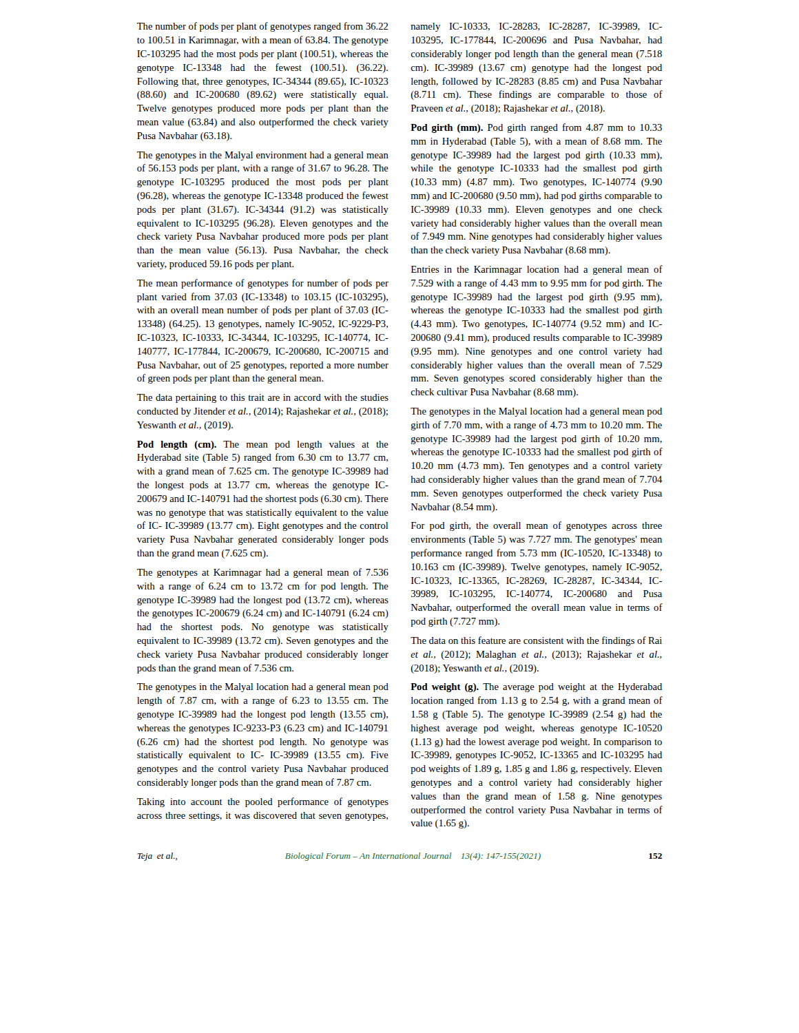The number of pods per plant of genotypes ranged from 36.22 to 100.51 in Karimnagar, with a mean of 63.84. The genotype IC-103295 had the most pods per plant (100.51), whereas the genotype IC-13348 had the fewest (100.51). (36.22). Following that, three genotypes, IC-34344 (89.65), IC-10323 (88.60) and IC-200680 (89.62) were statistically equal. Twelve genotypes produced more pods per plant than the mean value (63.84) and also outperformed the check variety Pusa Navbahar (63.18).
The genotypes in the Malyal environment had a general mean of 56.153 pods per plant, with a range of 31.67 to 96.28. The genotype IC-103295 produced the most pods per plant (96.28), whereas the genotype IC-13348 produced the fewest pods per plant (31.67). IC-34344 (91.2) was statistically equivalent to IC-103295 (96.28). Eleven genotypes and the check variety Pusa Navbahar produced more pods per plant than the mean value (56.13). Pusa Navbahar, the check variety, produced 59.16 pods per plant.
The mean performance of genotypes for number of pods per plant varied from 37.03 (IC-13348) to 103.15 (IC-103295), with an overall mean number of pods per plant of 37.03 (IC-13348) (64.25). 13 genotypes, namely IC-9052, IC-9229-P3, IC-10323, IC-10333, IC-34344, IC-103295, IC-140774, IC-140777, IC-177844, IC-200679, IC-200680, IC-200715 and Pusa Navbahar, out of 25 genotypes, reported a more number of green pods per plant than the general mean.
The data pertaining to this trait are in accord with the studies conducted by Jitender et al., (2014); Rajashekar et al., (2018); Yeswanth et al., (2019).
Pod length (cm). The mean pod length values at the Hyderabad site (Table 5) ranged from 6.30 cm to 13.77 cm, with a grand mean of 7.625 cm. The genotype IC-39989 had the longest pods at 13.77 cm, whereas the genotype IC-200679 and IC-140791 had the shortest pods (6.30 cm). There was no genotype that was statistically equivalent to the value of IC- IC-39989 (13.77 cm). Eight genotypes and the control variety Pusa Navbahar generated considerably longer pods than the grand mean (7.625 cm).
The genotypes at Karimnagar had a general mean of 7.536 with a range of 6.24 cm to 13.72 cm for pod length. The genotype IC-39989 had the longest pod (13.72 cm), whereas the genotypes IC-200679 (6.24 cm) and IC-140791 (6.24 cm) had the shortest pods. No genotype was statistically equivalent to IC-39989 (13.72 cm). Seven genotypes and the check variety Pusa Navbahar produced considerably longer pods than the grand mean of 7.536 cm.
The genotypes in the Malyal location had a general mean pod length of 7.87 cm, with a range of 6.23 to 13.55 cm. The genotype IC-39989 had the longest pod length (13.55 cm), whereas the genotypes IC-9233-P3 (6.23 cm) and IC-140791 (6.26 cm) had the shortest pod length. No genotype was statistically equivalent to IC- IC-39989 (13.55 cm). Five genotypes and the control variety Pusa Navbahar produced considerably longer pods than the grand mean of 7.87 cm.
Taking into account the pooled performance of genotypes across three settings, it was discovered that seven genotypes, namely IC-10333, IC-28283, IC-28287, IC-39989, IC-103295, IC-177844, IC-200696 and Pusa Navbahar, had considerably longer pod length than the general mean (7.518 cm). IC-39989 (13.67 cm) genotype had the longest pod length, followed by IC-28283 (8.85 cm) and Pusa Navbahar (8.711 cm). These findings are comparable to those of Praveen et al., (2018); Rajashekar et al., (2018).
Pod girth (mm). Pod girth ranged from 4.87 mm to 10.33 mm in Hyderabad (Table 5), with a mean of 8.68 mm. The genotype IC-39989 had the largest pod girth (10.33 mm), while the genotype IC-10333 had the smallest pod girth (10.33 mm) (4.87 mm). Two genotypes, IC-140774 (9.90 mm) and IC-200680 (9.50 mm), had pod girths comparable to IC-39989 (10.33 mm). Eleven genotypes and one check variety had considerably higher values than the overall mean of 7.949 mm. Nine genotypes had considerably higher values than the check variety Pusa Navbahar (8.68 mm).
Entries in the Karimnagar location had a general mean of 7.529 with a range of 4.43 mm to 9.95 mm for pod girth. The genotype IC-39989 had the largest pod girth (9.95 mm), whereas the genotype IC-10333 had the smallest pod girth (4.43 mm). Two genotypes, IC-140774 (9.52 mm) and IC-200680 (9.41 mm), produced results comparable to IC-39989 (9.95 mm). Nine genotypes and one control variety had considerably higher values than the overall mean of 7.529 mm. Seven genotypes scored considerably higher than the check cultivar Pusa Navbahar (8.68 mm).
The genotypes in the Malyal location had a general mean pod girth of 7.70 mm, with a range of 4.73 mm to 10.20 mm. The genotype IC-39989 had the largest pod girth of 10.20 mm, whereas the genotype IC-10333 had the smallest pod girth of 10.20 mm (4.73 mm). Ten genotypes and a control variety had considerably higher values than the grand mean of 7.704 mm. Seven genotypes outperformed the check variety Pusa Navbahar (8.54 mm).
For pod girth, the overall mean of genotypes across three environments (Table 5) was 7.727 mm. The genotypes' mean performance ranged from 5.73 mm (IC-10520, IC-13348) to 10.163 cm (IC-39989). Twelve genotypes, namely IC-9052, IC-10323, IC-13365, IC-28269, IC-28287, IC-34344, IC-39989, IC-103295, IC-140774, IC-200680 and Pusa Navbahar, outperformed the overall mean value in terms of pod girth (7.727 mm).
The data on this feature are consistent with the findings of Rai et al., (2012); Malaghan et al., (2013); Rajashekar et al., (2018); Yeswanth et al., (2019).
Pod weight (g). The average pod weight at the Hyderabad location ranged from 1.13 g to 2.54 g, with a grand mean of 1.58 g (Table 5). The genotype IC-39989 (2.54 g) had the highest average pod weight, whereas genotype IC-10520 (1.13 g) had the lowest average pod weight. In comparison to IC-39989, genotypes IC-9052, IC-13365 and IC-103295 had pod weights of 1.89 g, 1.85 g and 1.86 g, respectively. Eleven genotypes and a control variety had considerably higher values than the grand mean of 1.58 g. Nine genotypes outperformed the control variety Pusa Navbahar in terms of value (1.65 g).
Teja et al., Biological Forum – An International Journal 13(4): 147-155(2021) 152